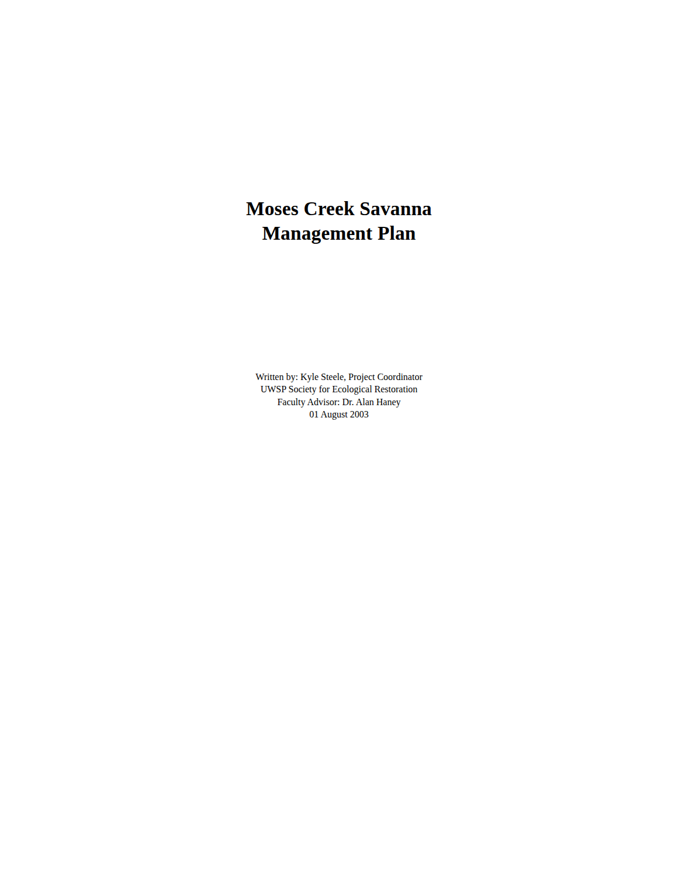Moses Creek Savanna
Management Plan
Written by: Kyle Steele, Project Coordinator
UWSP Society for Ecological Restoration
Faculty Advisor: Dr. Alan Haney
01 August 2003